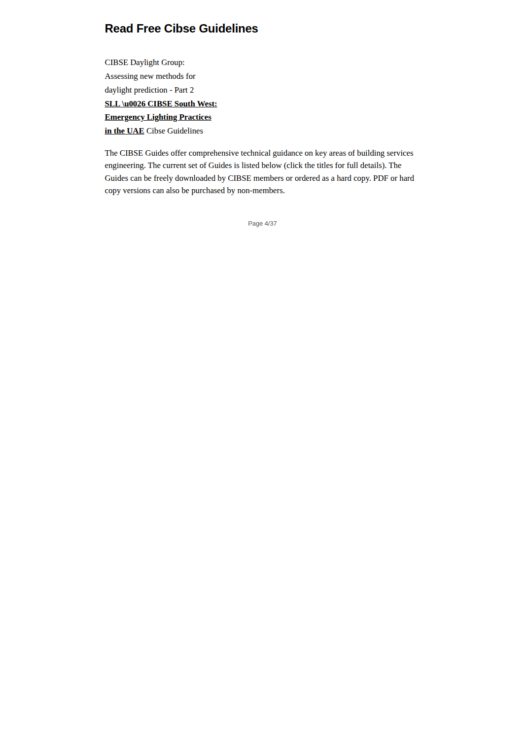Read Free Cibse Guidelines
CIBSE Daylight Group:
Assessing new methods for
daylight prediction - Part 2
SLL \u0026 CIBSE South West:
Emergency Lighting Practices
in the UAE Cibse Guidelines
The CIBSE Guides offer comprehensive technical guidance on key areas of building services engineering. The current set of Guides is listed below (click the titles for full details). The Guides can be freely downloaded by CIBSE members or ordered as a hard copy. PDF or hard copy versions can also be purchased by non-members.
Page 4/37